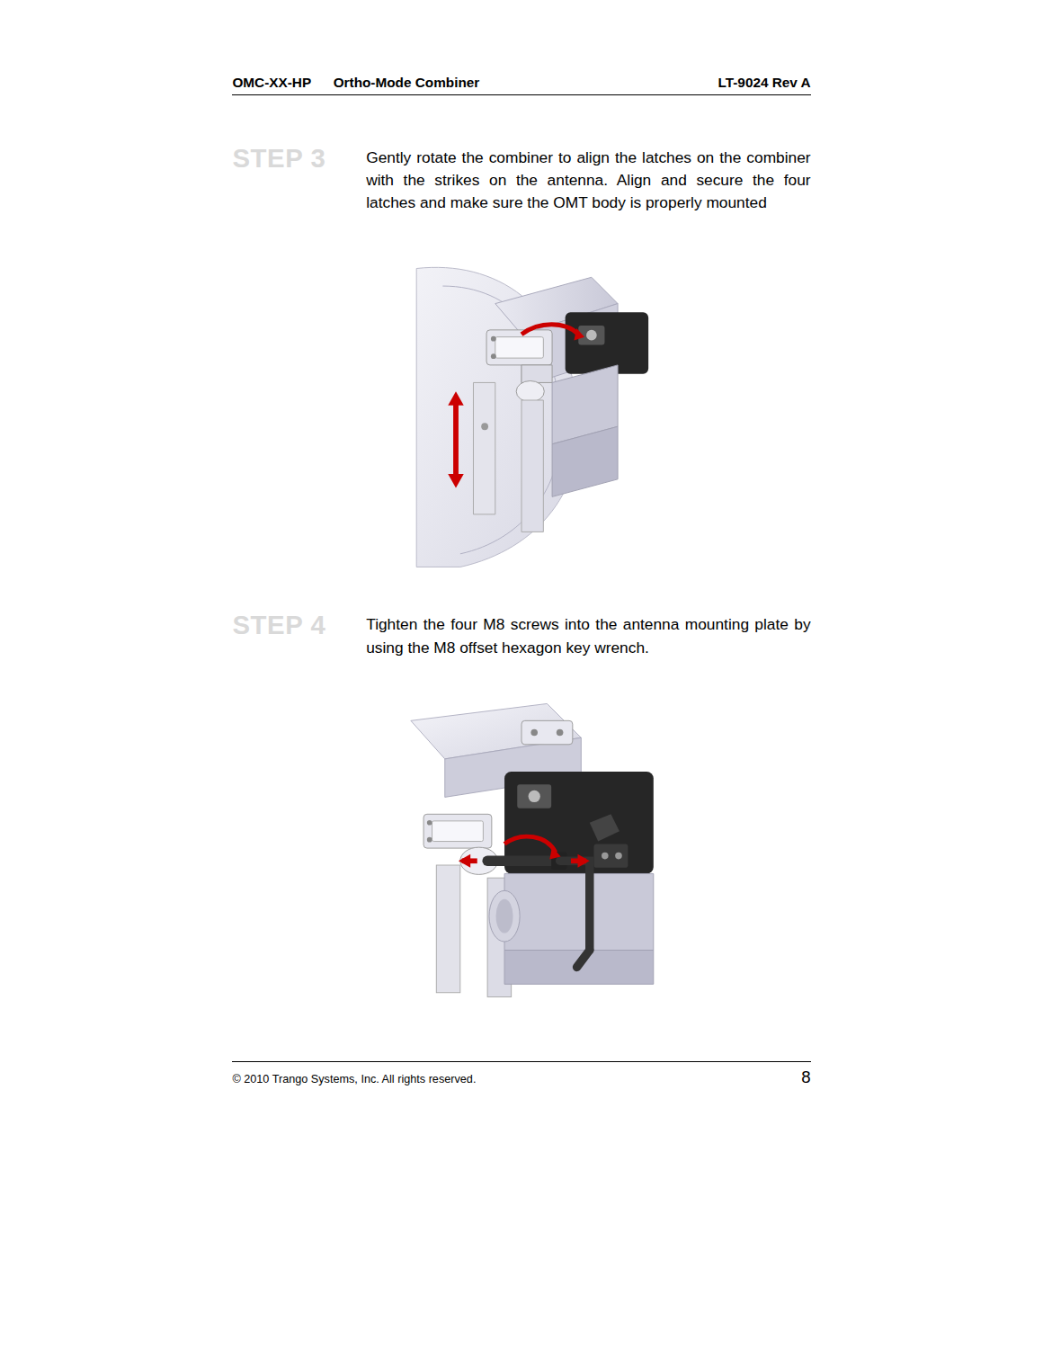OMC-XX-HP Ortho-Mode Combiner
LT-9024 Rev A
STEP 3
Gently rotate the combiner to align the latches on the combiner with the strikes on the antenna. Align and secure the four latches and make sure the OMT body is properly mounted
STEP 4
Tighten the four M8 screws into the antenna mounting plate by using the M8 offset hexagon key wrench.
© 2010 Trango Systems, Inc. All rights reserved.
8